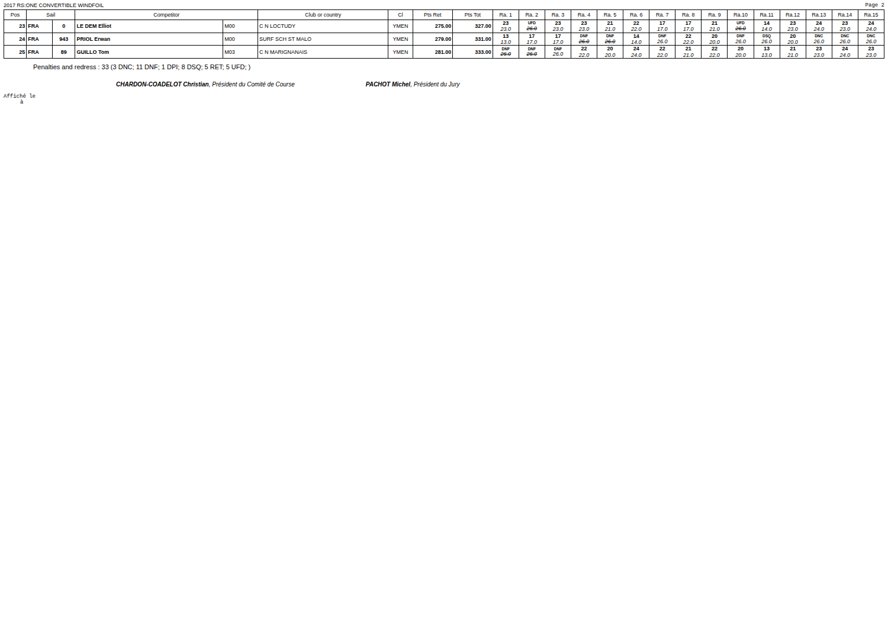2017 RS:ONE CONVERTIBLE WINDFOIL
Page 2
| Pos | Sail | Competitor | Club or country | Cl | Pts Ret | Pts Tot | Ra. 1 | Ra. 2 | Ra. 3 | Ra. 4 | Ra. 5 | Ra. 6 | Ra. 7 | Ra. 8 | Ra. 9 | Ra.10 | Ra.11 | Ra.12 | Ra.13 | Ra.14 | Ra.15 |
| --- | --- | --- | --- | --- | --- | --- | --- | --- | --- | --- | --- | --- | --- | --- | --- | --- | --- | --- | --- | --- | --- |
| 23 | FRA | 0 | LE DEM Elliot | M00 | C N LOCTUDY | YMEN | 275.00 | 327.00 | 23 23.0 | UFD 26.0 | 23 23.0 | 23 23.0 | 21 21.0 | 22 22.0 | 17 17.0 | 17 17.0 | 21 21.0 | UFD 26.0 | 14 14.0 | 23 23.0 | 24 24.0 | 23 23.0 | 24 24.0 |
| 24 | FRA | 943 | PRIOL Erwan | M00 | SURF SCH ST MALO | YMEN | 279.00 | 331.00 | 13 13.0 | 17 17.0 | 17 17.0 | DNF 26.0 | DNF 26.0 | 14 14.0 | DNF 26.0 | 22 22.0 | 20 20.0 | DNF 26.0 | DSQ 26.0 | 20 20.0 | DNC 26.0 | DNC 26.0 | DNC 26.0 |
| 25 | FRA | 89 | GUILLO Tom | M03 | C N MARIGNANAIS | YMEN | 281.00 | 333.00 | DNF 26.0 | DNF 26.0 | DNF 26.0 | 22 22.0 | 20 20.0 | 24 24.0 | 22 22.0 | 21 21.0 | 22 22.0 | 20 20.0 | 13 13.0 | 21 21.0 | 23 23.0 | 24 24.0 | 23 23.0 |
Penalties and redress : 33 (3 DNC; 11 DNF; 1 DPI; 8 DSQ; 5 RET; 5 UFD; )
CHARDON-COADELOT Christian, Président du Comité de Course
PACHOT Michel, Président du Jury
Affiché le
à